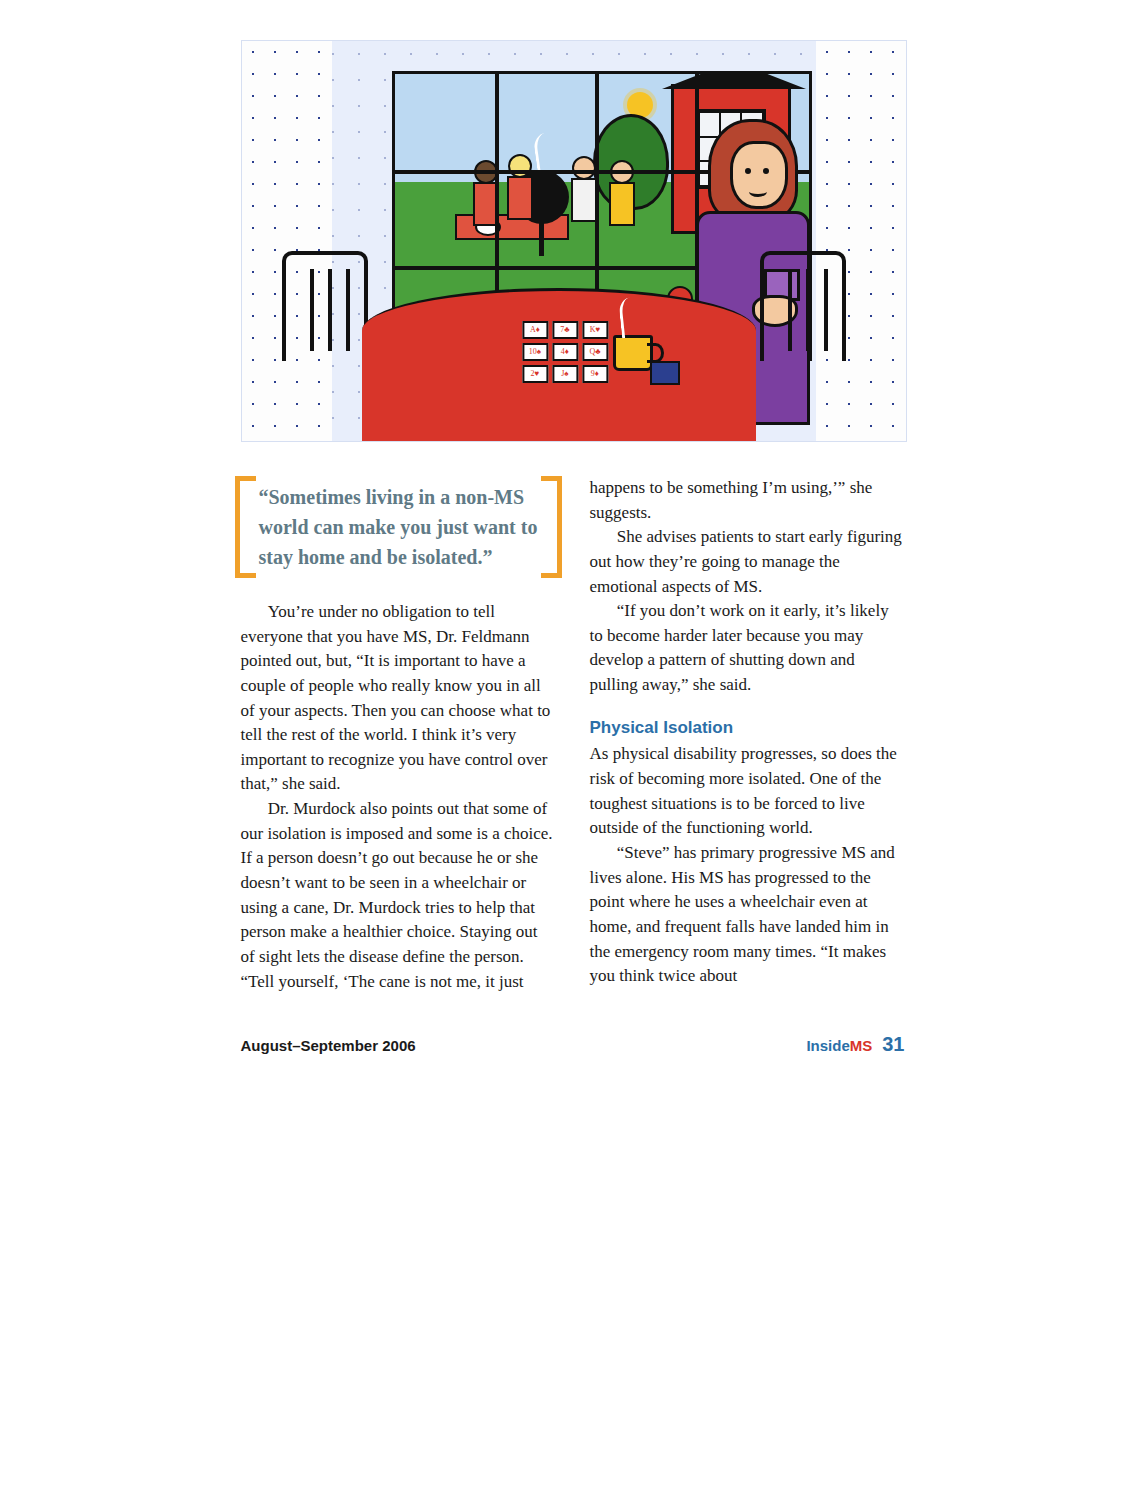A♦
7♣
K♥
10♠
4♦
Q♣
2♥
J♠
9♦
“Sometimes living in a non-MS world can make you just want to stay home and be isolated.”
You’re under no obligation to tell everyone that you have MS, Dr. Feldmann pointed out, but, “It is important to have a couple of people who really know you in all of your aspects. Then you can choose what to tell the rest of the world. I think it’s very important to recognize you have control over that,” she said.
Dr. Murdock also points out that some of our isolation is imposed and some is a choice. If a person doesn’t go out because he or she doesn’t want to be seen in a wheelchair or using a cane, Dr. Murdock tries to help that person make a healthier choice. Staying out of sight lets the disease define the person. “Tell yourself, ‘The cane is not me, it just happens to be something I’m using,’” she suggests.
She advises patients to start early figuring out how they’re going to manage the emotional aspects of MS.
“If you don’t work on it early, it’s likely to become harder later because you may develop a pattern of shutting down and pulling away,” she said.
Physical Isolation
As physical disability progresses, so does the risk of becoming more isolated. One of the toughest situations is to be forced to live outside of the functioning world.
“Steve” has primary progressive MS and lives alone. His MS has progressed to the point where he uses a wheelchair even at home, and frequent falls have landed him in the emergency room many times. “It makes you think twice about
August–September 2006
Inside MS 31